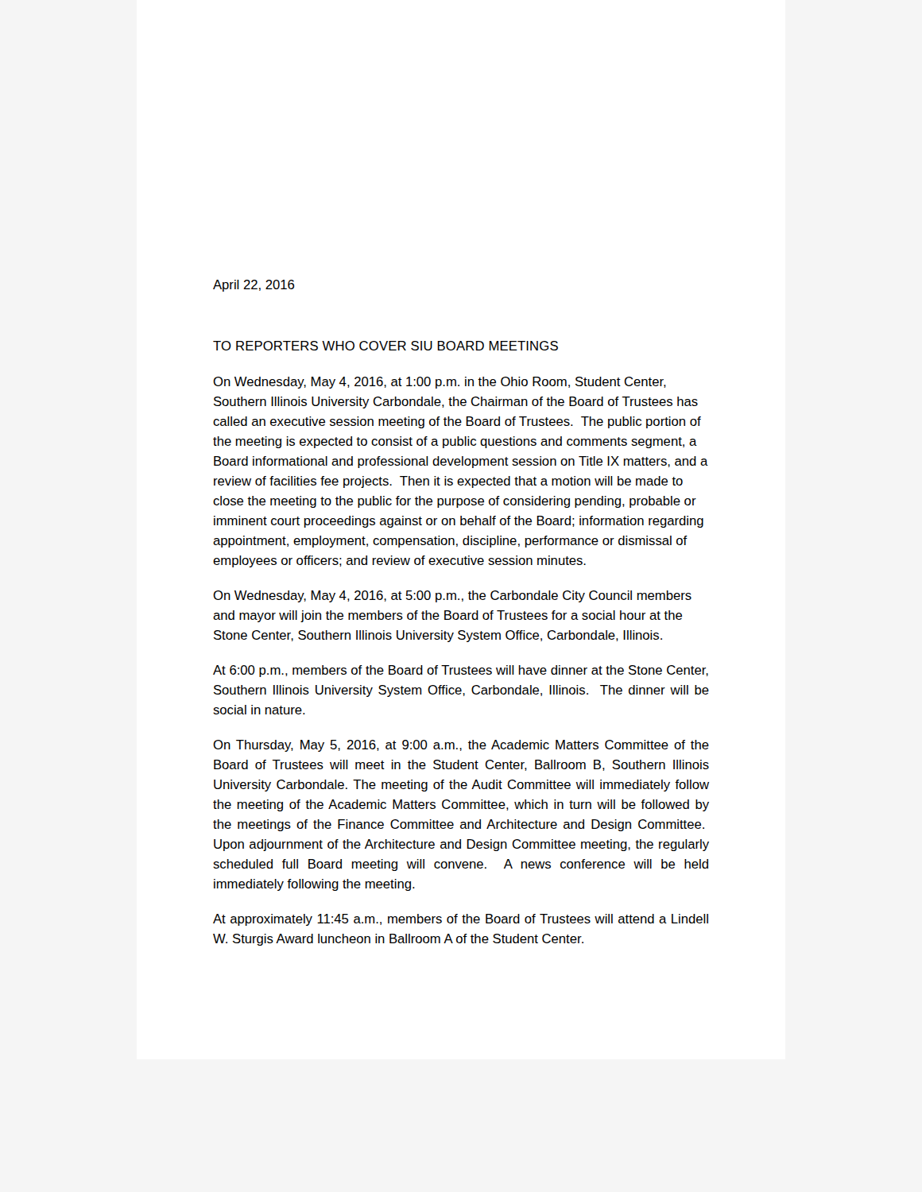April 22, 2016
TO REPORTERS WHO COVER SIU BOARD MEETINGS
On Wednesday, May 4, 2016, at 1:00 p.m. in the Ohio Room, Student Center, Southern Illinois University Carbondale, the Chairman of the Board of Trustees has called an executive session meeting of the Board of Trustees. The public portion of the meeting is expected to consist of a public questions and comments segment, a Board informational and professional development session on Title IX matters, and a review of facilities fee projects. Then it is expected that a motion will be made to close the meeting to the public for the purpose of considering pending, probable or imminent court proceedings against or on behalf of the Board; information regarding appointment, employment, compensation, discipline, performance or dismissal of employees or officers; and review of executive session minutes.
On Wednesday, May 4, 2016, at 5:00 p.m., the Carbondale City Council members and mayor will join the members of the Board of Trustees for a social hour at the Stone Center, Southern Illinois University System Office, Carbondale, Illinois.
At 6:00 p.m., members of the Board of Trustees will have dinner at the Stone Center, Southern Illinois University System Office, Carbondale, Illinois. The dinner will be social in nature.
On Thursday, May 5, 2016, at 9:00 a.m., the Academic Matters Committee of the Board of Trustees will meet in the Student Center, Ballroom B, Southern Illinois University Carbondale. The meeting of the Audit Committee will immediately follow the meeting of the Academic Matters Committee, which in turn will be followed by the meetings of the Finance Committee and Architecture and Design Committee. Upon adjournment of the Architecture and Design Committee meeting, the regularly scheduled full Board meeting will convene. A news conference will be held immediately following the meeting.
At approximately 11:45 a.m., members of the Board of Trustees will attend a Lindell W. Sturgis Award luncheon in Ballroom A of the Student Center.